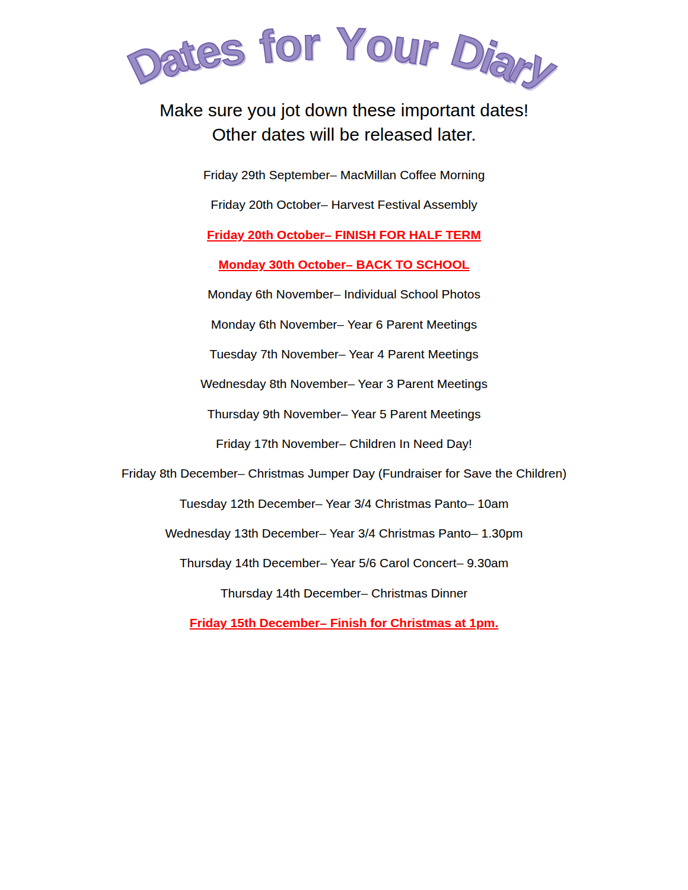Dates for Your Diary
Make sure you jot down these important dates! Other dates will be released later.
Friday 29th September– MacMillan Coffee Morning
Friday 20th October– Harvest Festival Assembly
Friday 20th October– FINISH FOR HALF TERM
Monday 30th October– BACK TO SCHOOL
Monday 6th November– Individual School Photos
Monday 6th November– Year 6 Parent Meetings
Tuesday 7th November– Year 4 Parent Meetings
Wednesday 8th November– Year 3 Parent Meetings
Thursday 9th November– Year 5 Parent Meetings
Friday 17th November– Children In Need Day!
Friday 8th December– Christmas Jumper Day (Fundraiser for Save the Children)
Tuesday 12th December– Year 3/4 Christmas Panto– 10am
Wednesday 13th December– Year 3/4 Christmas Panto– 1.30pm
Thursday 14th December– Year 5/6 Carol Concert– 9.30am
Thursday 14th December– Christmas Dinner
Friday 15th December– Finish for Christmas at 1pm.